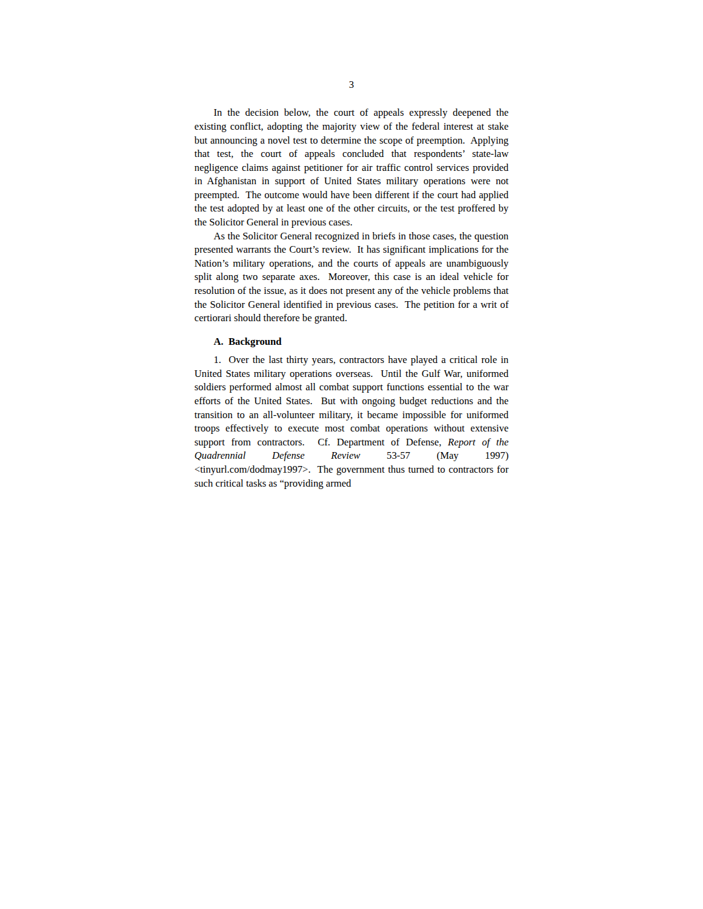3
In the decision below, the court of appeals expressly deepened the existing conflict, adopting the majority view of the federal interest at stake but announcing a novel test to determine the scope of preemption. Applying that test, the court of appeals concluded that respondents’ state-law negligence claims against petitioner for air traffic control services provided in Afghanistan in support of United States military operations were not preempted. The outcome would have been different if the court had applied the test adopted by at least one of the other circuits, or the test proffered by the Solicitor General in previous cases.
As the Solicitor General recognized in briefs in those cases, the question presented warrants the Court’s review. It has significant implications for the Nation’s military operations, and the courts of appeals are unambiguously split along two separate axes. Moreover, this case is an ideal vehicle for resolution of the issue, as it does not present any of the vehicle problems that the Solicitor General identified in previous cases. The petition for a writ of certiorari should therefore be granted.
A. Background
1. Over the last thirty years, contractors have played a critical role in United States military operations overseas. Until the Gulf War, uniformed soldiers performed almost all combat support functions essential to the war efforts of the United States. But with ongoing budget reductions and the transition to an all-volunteer military, it became impossible for uniformed troops effectively to execute most combat operations without extensive support from contractors. Cf. Department of Defense, Report of the Quadrennial Defense Review 53-57 (May 1997) <tinyurl.com/dodmay1997>. The government thus turned to contractors for such critical tasks as “providing armed